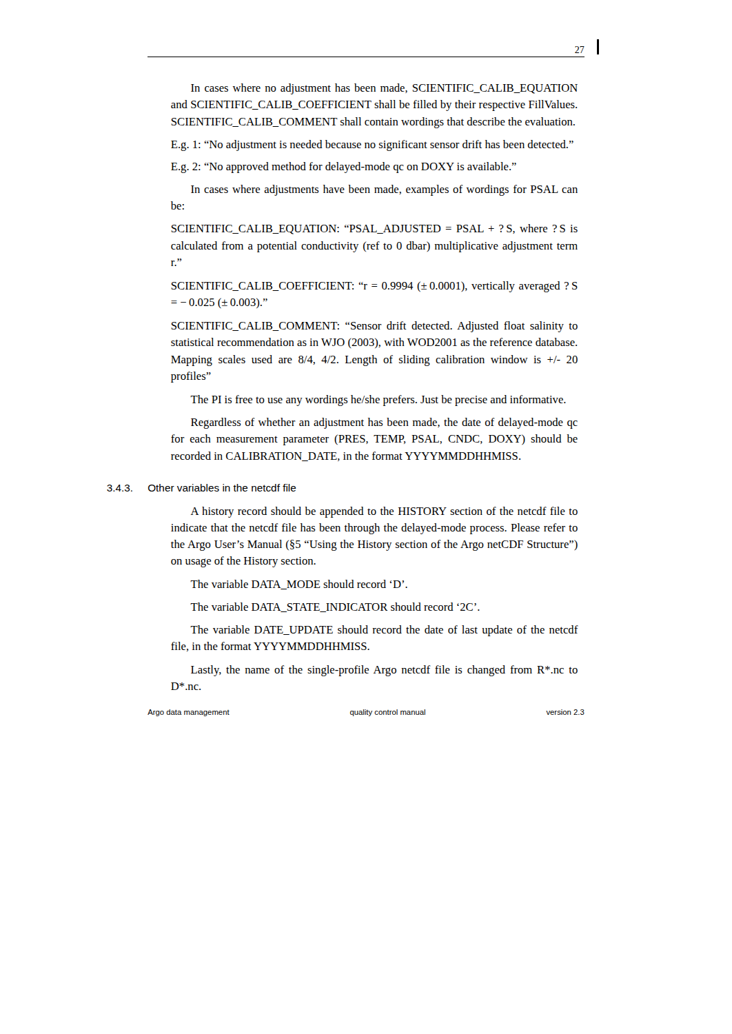27
In cases where no adjustment has been made, SCIENTIFIC_CALIB_EQUATION and SCIENTIFIC_CALIB_COEFFICIENT shall be filled by their respective FillValues. SCIENTIFIC_CALIB_COMMENT shall contain wordings that describe the evaluation.
E.g. 1: “No adjustment is needed because no significant sensor drift has been detected.”
E.g. 2: “No approved method for delayed-mode qc on DOXY is available.”
In cases where adjustments have been made, examples of wordings for PSAL can be:
SCIENTIFIC_CALIB_EQUATION: “PSAL_ADJUSTED = PSAL + ? S, where ? S is calculated from a potential conductivity (ref to 0 dbar) multiplicative adjustment term r.”
SCIENTIFIC_CALIB_COEFFICIENT: “r = 0.9994 (± 0.0001), vertically averaged ? S = − 0.025 (± 0.003).”
SCIENTIFIC_CALIB_COMMENT: “Sensor drift detected. Adjusted float salinity to statistical recommendation as in WJO (2003), with WOD2001 as the reference database. Mapping scales used are 8/4, 4/2. Length of sliding calibration window is +/- 20 profiles”
The PI is free to use any wordings he/she prefers. Just be precise and informative.
Regardless of whether an adjustment has been made, the date of delayed-mode qc for each measurement parameter (PRES, TEMP, PSAL, CNDC, DOXY) should be recorded in CALIBRATION_DATE, in the format YYYYMMDDHHMISS.
3.4.3. Other variables in the netcdf file
A history record should be appended to the HISTORY section of the netcdf file to indicate that the netcdf file has been through the delayed-mode process. Please refer to the Argo User’s Manual (§5 “Using the History section of the Argo netCDF Structure”) on usage of the History section.
The variable DATA_MODE should record ‘D’.
The variable DATA_STATE_INDICATOR should record ‘2C’.
The variable DATE_UPDATE should record the date of last update of the netcdf file, in the format YYYYMMDDHHMISS.
Lastly, the name of the single-profile Argo netcdf file is changed from R*.nc to D*.nc.
Argo data management
quality control manual
version 2.3